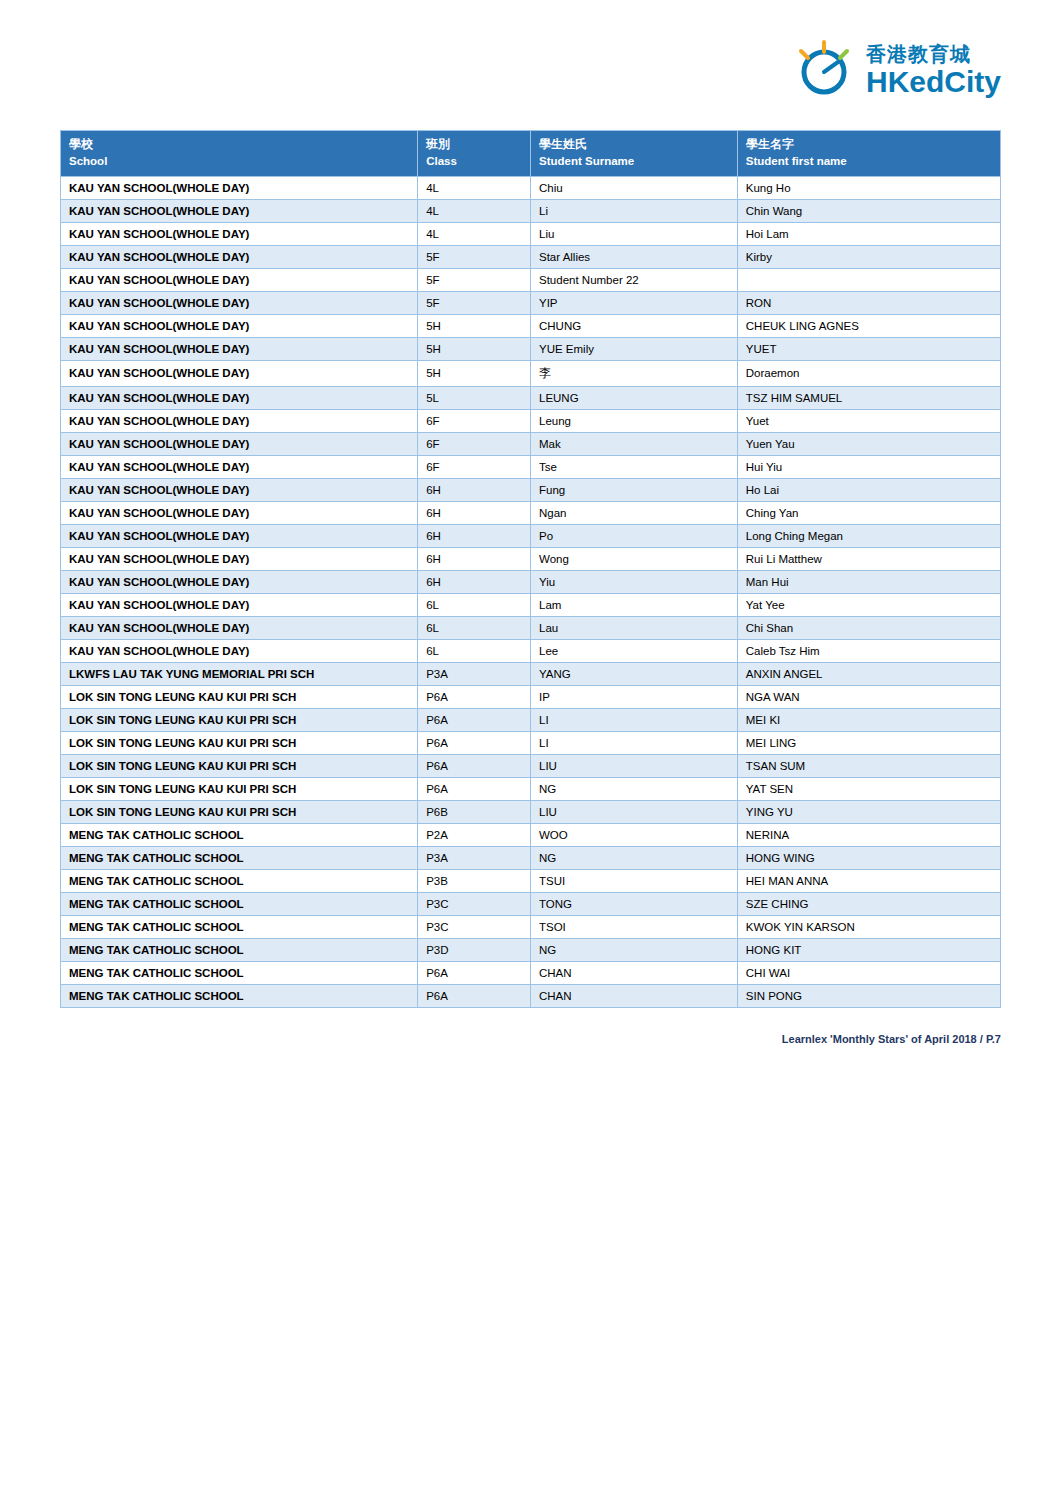香港教育城
HKedCity
| 學校 School | 班別 Class | 學生姓氏 Student Surname | 學生名字 Student first name |
| --- | --- | --- | --- |
| KAU YAN SCHOOL(WHOLE DAY) | 4L | Chiu | Kung Ho |
| KAU YAN SCHOOL(WHOLE DAY) | 4L | Li | Chin Wang |
| KAU YAN SCHOOL(WHOLE DAY) | 4L | Liu | Hoi Lam |
| KAU YAN SCHOOL(WHOLE DAY) | 5F | Star Allies | Kirby |
| KAU YAN SCHOOL(WHOLE DAY) | 5F | Student Number 22 | |
| KAU YAN SCHOOL(WHOLE DAY) | 5F | YIP | RON |
| KAU YAN SCHOOL(WHOLE DAY) | 5H | CHUNG | CHEUK LING AGNES |
| KAU YAN SCHOOL(WHOLE DAY) | 5H | YUE Emily | YUET |
| KAU YAN SCHOOL(WHOLE DAY) | 5H | 李 | Doraemon |
| KAU YAN SCHOOL(WHOLE DAY) | 5L | LEUNG | TSZ HIM SAMUEL |
| KAU YAN SCHOOL(WHOLE DAY) | 6F | Leung | Yuet |
| KAU YAN SCHOOL(WHOLE DAY) | 6F | Mak | Yuen Yau |
| KAU YAN SCHOOL(WHOLE DAY) | 6F | Tse | Hui Yiu |
| KAU YAN SCHOOL(WHOLE DAY) | 6H | Fung | Ho Lai |
| KAU YAN SCHOOL(WHOLE DAY) | 6H | Ngan | Ching Yan |
| KAU YAN SCHOOL(WHOLE DAY) | 6H | Po | Long Ching Megan |
| KAU YAN SCHOOL(WHOLE DAY) | 6H | Wong | Rui Li Matthew |
| KAU YAN SCHOOL(WHOLE DAY) | 6H | Yiu | Man Hui |
| KAU YAN SCHOOL(WHOLE DAY) | 6L | Lam | Yat Yee |
| KAU YAN SCHOOL(WHOLE DAY) | 6L | Lau | Chi Shan |
| KAU YAN SCHOOL(WHOLE DAY) | 6L | Lee | Caleb Tsz Him |
| LKWFS LAU TAK YUNG MEMORIAL PRI SCH | P3A | YANG | ANXIN ANGEL |
| LOK SIN TONG LEUNG KAU KUI PRI SCH | P6A | IP | NGA WAN |
| LOK SIN TONG LEUNG KAU KUI PRI SCH | P6A | LI | MEI KI |
| LOK SIN TONG LEUNG KAU KUI PRI SCH | P6A | LI | MEI LING |
| LOK SIN TONG LEUNG KAU KUI PRI SCH | P6A | LIU | TSAN SUM |
| LOK SIN TONG LEUNG KAU KUI PRI SCH | P6A | NG | YAT SEN |
| LOK SIN TONG LEUNG KAU KUI PRI SCH | P6B | LIU | YING YU |
| MENG TAK CATHOLIC SCHOOL | P2A | WOO | NERINA |
| MENG TAK CATHOLIC SCHOOL | P3A | NG | HONG WING |
| MENG TAK CATHOLIC SCHOOL | P3B | TSUI | HEI MAN ANNA |
| MENG TAK CATHOLIC SCHOOL | P3C | TONG | SZE CHING |
| MENG TAK CATHOLIC SCHOOL | P3C | TSOI | KWOK YIN KARSON |
| MENG TAK CATHOLIC SCHOOL | P3D | NG | HONG KIT |
| MENG TAK CATHOLIC SCHOOL | P6A | CHAN | CHI WAI |
| MENG TAK CATHOLIC SCHOOL | P6A | CHAN | SIN PONG |
Learnlex 'Monthly Stars' of April 2018 / P.7